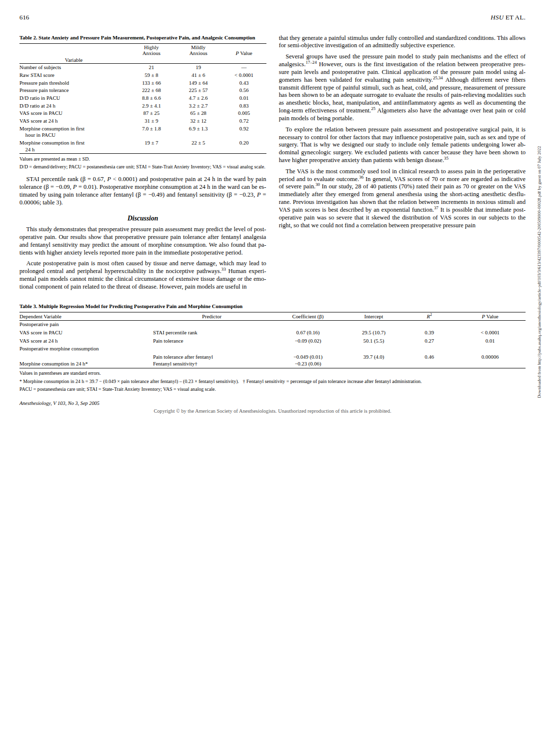Downloaded from http://pubs.asahq.org/anesthesiology/article-pdf/103/3/613/423397/0000542-200509000-00028.pdf by guest on 07 July 2022
616
HSU ET AL.
Table 2. State Anxiety and Pressure Pain Measurement, Postoperative Pain, and Analgesic Consumption
| | Highly Anxious | Mildly Anxious | P Value |
| --- | --- | --- | --- |
| Variable | | | |
| Number of subjects | 21 | 19 | — |
| Raw STAI score | 59 ± 8 | 41 ± 6 | < 0.0001 |
| Pressure pain threshold | 133 ± 66 | 149 ± 64 | 0.43 |
| Pressure pain tolerance | 222 ± 68 | 225 ± 57 | 0.56 |
| D/D ratio in PACU | 8.8 ± 6.6 | 4.7 ± 2.6 | 0.01 |
| D/D ratio at 24 h | 2.9 ± 4.1 | 3.2 ± 2.7 | 0.83 |
| VAS score in PACU | 87 ± 25 | 65 ± 28 | 0.005 |
| VAS score at 24 h | 31 ± 9 | 32 ± 12 | 0.72 |
| Morphine consumption in first hour in PACU | 7.0 ± 1.8 | 6.9 ± 1.3 | 0.92 |
| Morphine consumption in first 24 h | 19 ± 7 | 22 ± 5 | 0.20 |
Values are presented as mean ± SD.
D/D = demand/delivery; PACU = postanesthesia care unit; STAI = State-Trait Anxiety Inventory; VAS = visual analog scale.
STAI percentile rank (β = 0.67, P < 0.0001) and postoperative pain at 24 h in the ward by pain tolerance (β = −0.09, P = 0.01). Postoperative morphine consumption at 24 h in the ward can be estimated by using pain tolerance after fentanyl (β = −0.49) and fentanyl sensitivity (β = −0.23, P = 0.00006; table 3).
Discussion
This study demonstrates that preoperative pressure pain assessment may predict the level of postoperative pain. Our results show that preoperative pressure pain tolerance after fentanyl analgesia and fentanyl sensitivity may predict the amount of morphine consumption. We also found that patients with higher anxiety levels reported more pain in the immediate postoperative period.
Acute postoperative pain is most often caused by tissue and nerve damage, which may lead to prolonged central and peripheral hyperexcitability in the nociceptive pathways.33 Human experimental pain models cannot mimic the clinical circumstance of extensive tissue damage or the emotional component of pain related to the threat of disease. However, pain models are useful in
that they generate a painful stimulus under fully controlled and standardized conditions. This allows for semi-objective investigation of an admittedly subjective experience.
Several groups have used the pressure pain model to study pain mechanisms and the effect of analgesics.17–24 However, ours is the first investigation of the relation between preoperative pressure pain levels and postoperative pain. Clinical application of the pressure pain model using algometers has been validated for evaluating pain sensitivity.25,34 Although different nerve fibers transmit different type of painful stimuli, such as heat, cold, and pressure, measurement of pressure has been shown to be an adequate surrogate to evaluate the results of pain-relieving modalities such as anesthetic blocks, heat, manipulation, and antiinflammatory agents as well as documenting the long-term effectiveness of treatment.25 Algometers also have the advantage over heat pain or cold pain models of being portable.
To explore the relation between pressure pain assessment and postoperative surgical pain, it is necessary to control for other factors that may influence postoperative pain, such as sex and type of surgery. That is why we designed our study to include only female patients undergoing lower abdominal gynecologic surgery. We excluded patients with cancer because they have been shown to have higher preoperative anxiety than patients with benign disease.35
The VAS is the most commonly used tool in clinical research to assess pain in the perioperative period and to evaluate outcome.36 In general, VAS scores of 70 or more are regarded as indicative of severe pain.30 In our study, 28 of 40 patients (70%) rated their pain as 70 or greater on the VAS immediately after they emerged from general anesthesia using the short-acting anesthetic desflurane. Previous investigation has shown that the relation between increments in noxious stimuli and VAS pain scores is best described by an exponential function.37 It is possible that immediate postoperative pain was so severe that it skewed the distribution of VAS scores in our subjects to the right, so that we could not find a correlation between preoperative pressure pain
Table 3. Multiple Regression Model for Predicting Postoperative Pain and Morphine Consumption
| Dependent Variable | Predictor | Coefficient (β) | Intercept | R 2 | P Value |
| --- | --- | --- | --- | --- | --- |
| Postoperative pain | | | | | |
| VAS score in PACU | STAI percentile rank | 0.67 (0.16) | 29.5 (10.7) | 0.39 | < 0.0001 |
| VAS score at 24 h | Pain tolerance | −0.09 (0.02) | 50.1 (5.5) | 0.27 | 0.01 |
| Postoperative morphine consumption | | | | | |
| Morphine consumption in 24 h* | Pain tolerance after fentanyl Fentanyl sensitivity† | −0.049 (0.01) −0.23 (0.06) | 39.7 (4.0) | 0.46 | 0.00006 |
Values in parentheses are standard errors.
* Morphine consumption in 24 h = 39.7 − (0.049 × pain tolerance after fentanyl) – (0.23 × fentanyl sensitivity). † Fentanyl sensitivity = percentage of pain tolerance increase after fentanyl administration.
PACU = postanesthesia care unit; STAI = State-Trait Anxiety Inventory; VAS = visual analog scale.
Anesthesiology, V 103, No 3, Sep 2005
Copyright © by the American Society of Anesthesiologists. Unauthorized reproduction of this article is prohibited.